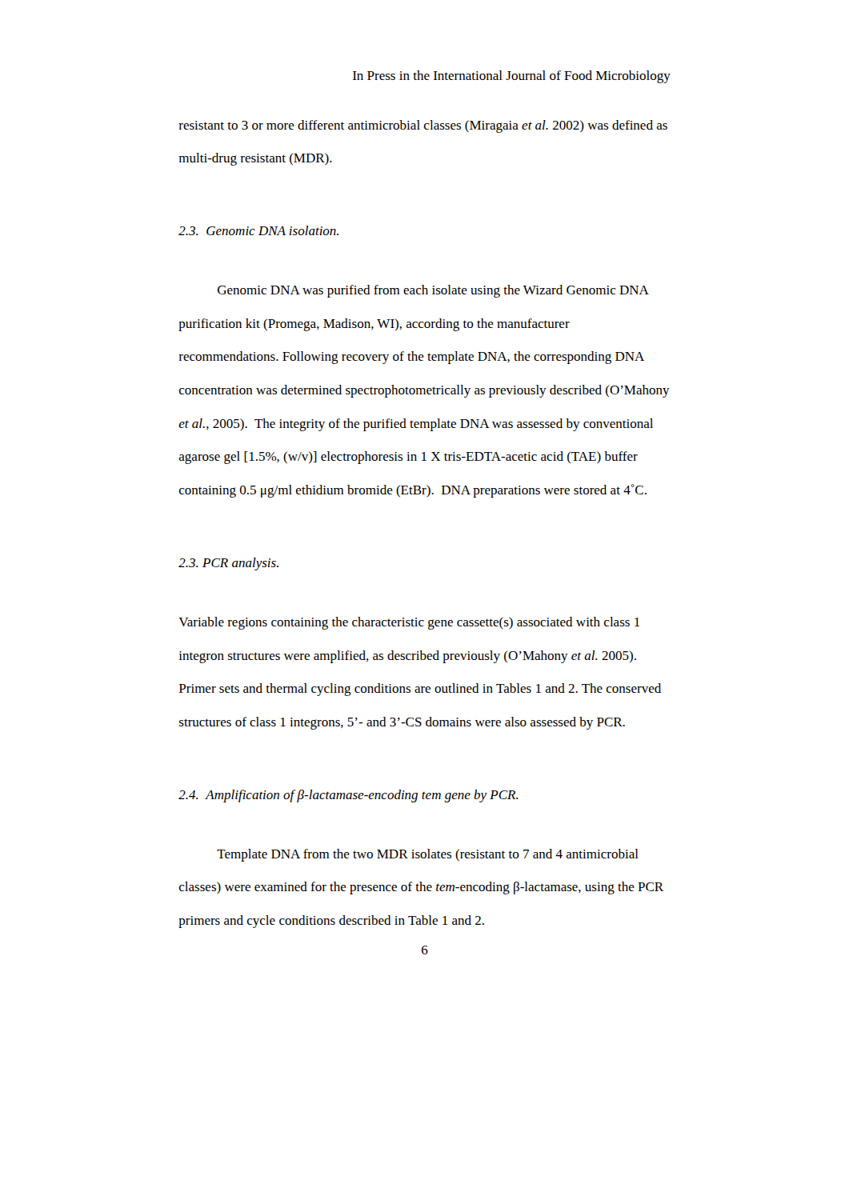In Press in the International Journal of Food Microbiology
resistant to 3 or more different antimicrobial classes (Miragaia et al. 2002) was defined as multi-drug resistant (MDR).
2.3. Genomic DNA isolation.
Genomic DNA was purified from each isolate using the Wizard Genomic DNA purification kit (Promega, Madison, WI), according to the manufacturer recommendations. Following recovery of the template DNA, the corresponding DNA concentration was determined spectrophotometrically as previously described (O’Mahony et al., 2005). The integrity of the purified template DNA was assessed by conventional agarose gel [1.5%, (w/v)] electrophoresis in 1 X tris-EDTA-acetic acid (TAE) buffer containing 0.5 μg/ml ethidium bromide (EtBr). DNA preparations were stored at 4˚C.
2.3. PCR analysis.
Variable regions containing the characteristic gene cassette(s) associated with class 1 integron structures were amplified, as described previously (O’Mahony et al. 2005). Primer sets and thermal cycling conditions are outlined in Tables 1 and 2. The conserved structures of class 1 integrons, 5’- and 3’-CS domains were also assessed by PCR.
2.4. Amplification of β-lactamase-encoding tem gene by PCR.
Template DNA from the two MDR isolates (resistant to 7 and 4 antimicrobial classes) were examined for the presence of the tem-encoding β-lactamase, using the PCR primers and cycle conditions described in Table 1 and 2.
6